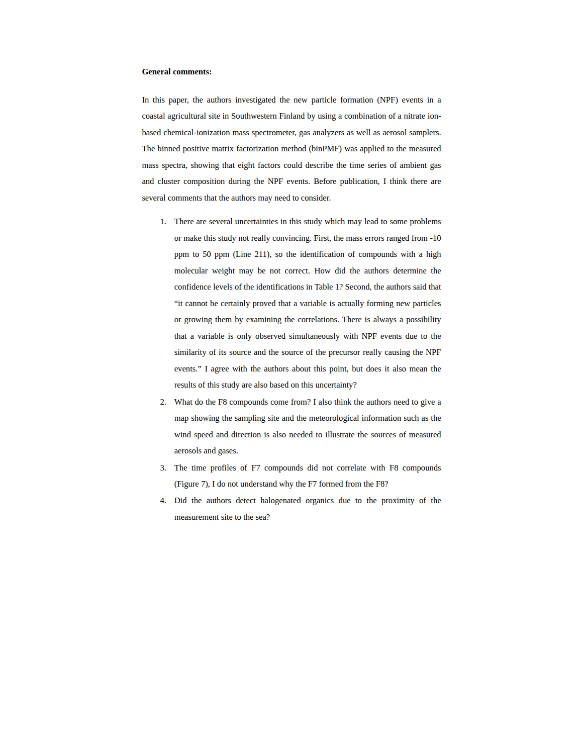General comments:
In this paper, the authors investigated the new particle formation (NPF) events in a coastal agricultural site in Southwestern Finland by using a combination of a nitrate ion-based chemical-ionization mass spectrometer, gas analyzers as well as aerosol samplers. The binned positive matrix factorization method (binPMF) was applied to the measured mass spectra, showing that eight factors could describe the time series of ambient gas and cluster composition during the NPF events. Before publication, I think there are several comments that the authors may need to consider.
There are several uncertainties in this study which may lead to some problems or make this study not really convincing. First, the mass errors ranged from -10 ppm to 50 ppm (Line 211), so the identification of compounds with a high molecular weight may be not correct. How did the authors determine the confidence levels of the identifications in Table 1? Second, the authors said that “it cannot be certainly proved that a variable is actually forming new particles or growing them by examining the correlations. There is always a possibility that a variable is only observed simultaneously with NPF events due to the similarity of its source and the source of the precursor really causing the NPF events.” I agree with the authors about this point, but does it also mean the results of this study are also based on this uncertainty?
What do the F8 compounds come from? I also think the authors need to give a map showing the sampling site and the meteorological information such as the wind speed and direction is also needed to illustrate the sources of measured aerosols and gases.
The time profiles of F7 compounds did not correlate with F8 compounds (Figure 7), I do not understand why the F7 formed from the F8?
Did the authors detect halogenated organics due to the proximity of the measurement site to the sea?